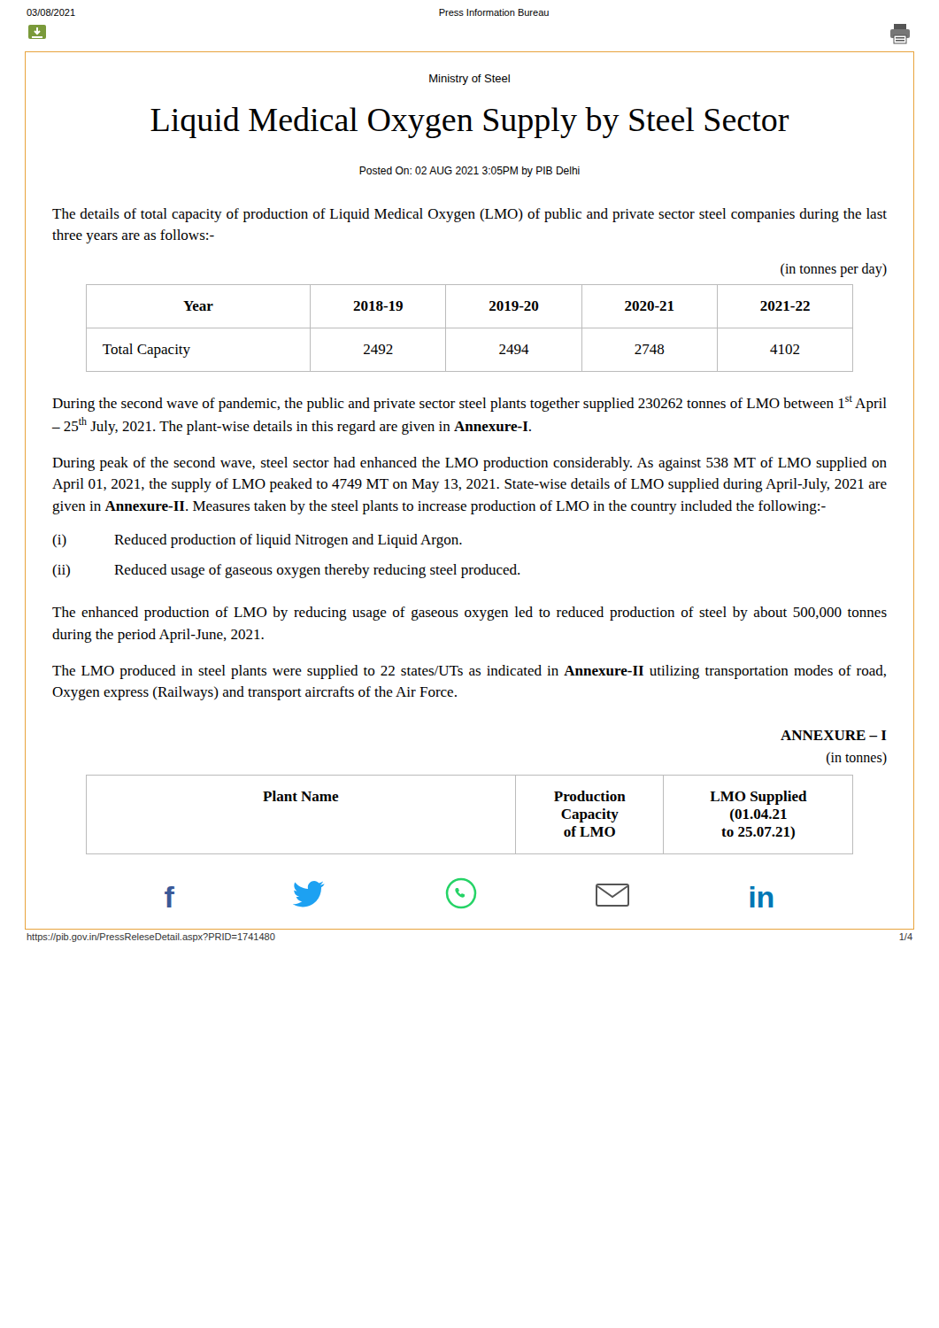03/08/2021
Press Information Bureau
Ministry of Steel
Liquid Medical Oxygen Supply by Steel Sector
Posted On: 02 AUG 2021 3:05PM by PIB Delhi
The details of total capacity of production of Liquid Medical Oxygen (LMO) of public and private sector steel companies during the last three years are as follows:-
(in tonnes per day)
| Year | 2018-19 | 2019-20 | 2020-21 | 2021-22 |
| --- | --- | --- | --- | --- |
| Total Capacity | 2492 | 2494 | 2748 | 4102 |
During the second wave of pandemic, the public and private sector steel plants together supplied 230262 tonnes of LMO between 1st April – 25th July, 2021. The plant-wise details in this regard are given in Annexure-I.
During peak of the second wave, steel sector had enhanced the LMO production considerably. As against 538 MT of LMO supplied on April 01, 2021, the supply of LMO peaked to 4749 MT on May 13, 2021. State-wise details of LMO supplied during April-July, 2021 are given in Annexure-II. Measures taken by the steel plants to increase production of LMO in the country included the following:-
(i)
Reduced production of liquid Nitrogen and Liquid Argon.
(ii)
Reduced usage of gaseous oxygen thereby reducing steel produced.
The enhanced production of LMO by reducing usage of gaseous oxygen led to reduced production of steel by about 500,000 tonnes during the period April-June, 2021.
The LMO produced in steel plants were supplied to 22 states/UTs as indicated in Annexure-II utilizing transportation modes of road, Oxygen express (Railways) and transport aircrafts of the Air Force.
ANNEXURE – I
(in tonnes)
| Plant Name | Production Capacity of LMO | LMO Supplied (01.04.21 to 25.07.21) |
| --- | --- | --- |
f in
https://pib.gov.in/PressReleseDetail.aspx?PRID=1741480
1/4